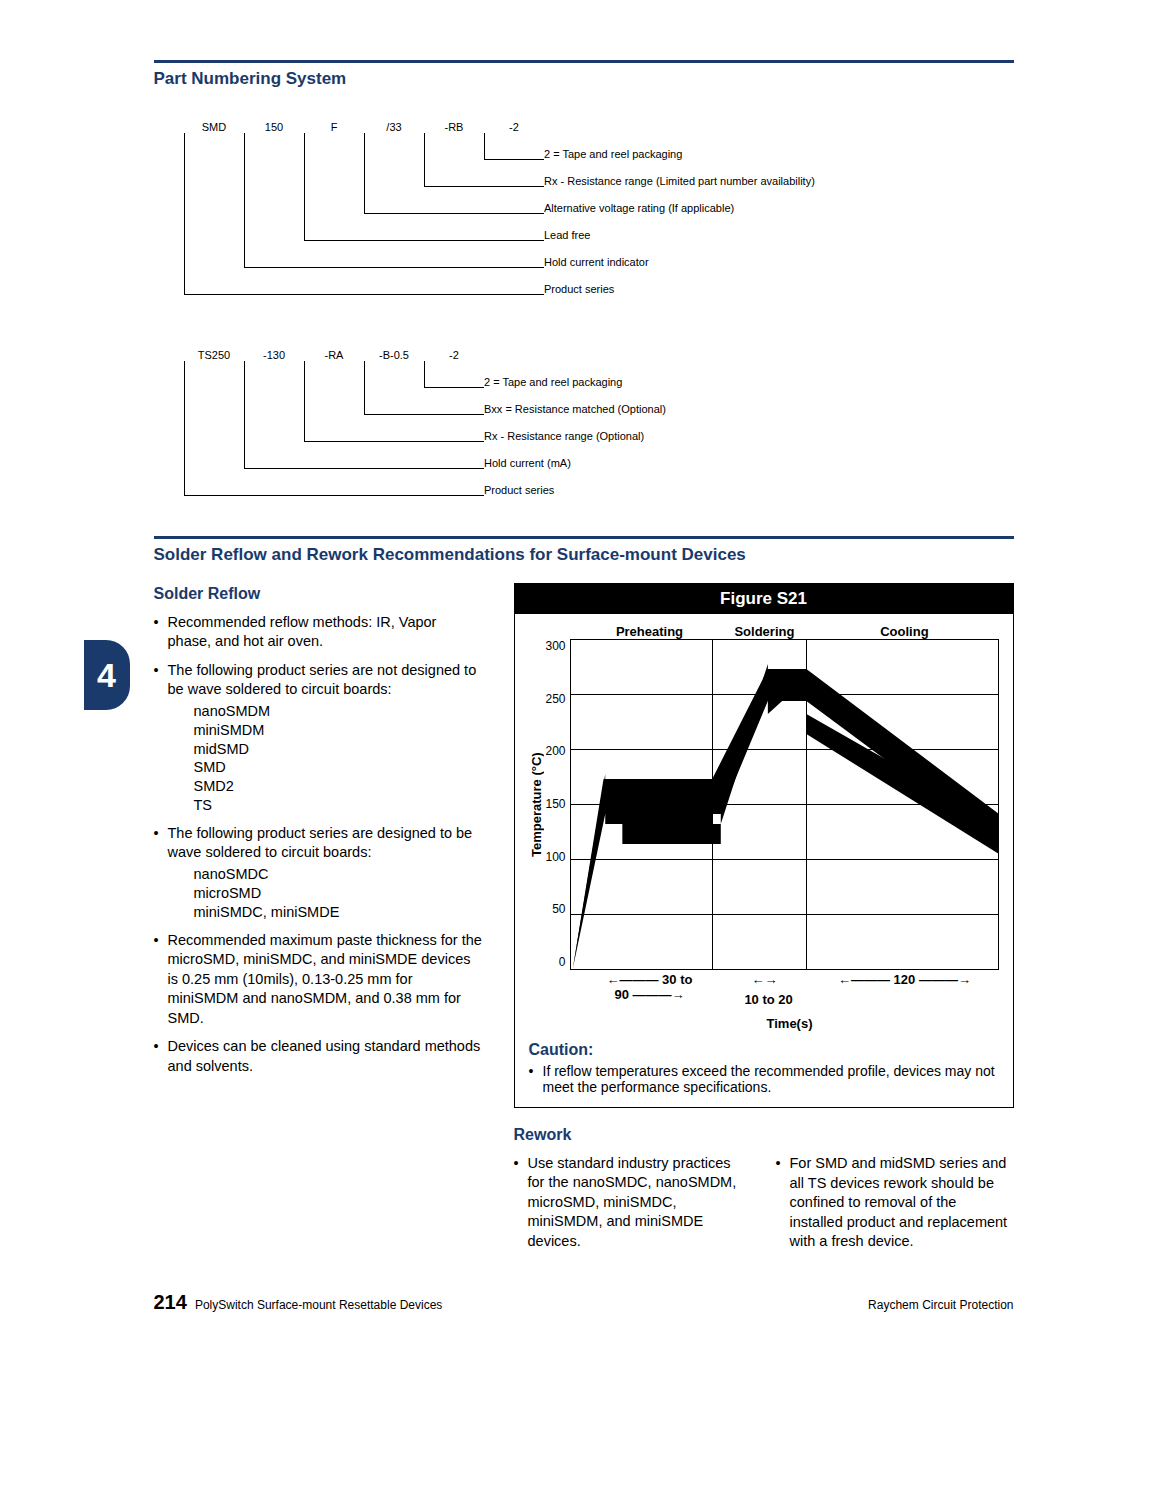4
Part Numbering System
| SMD | 150 | F | /33 | -RB | -2 | |
| | | | | | | 2 = Tape and reel packaging |
| | | | | | | Rx - Resistance range (Limited part number availability) |
| | | | | | | Alternative voltage rating (If applicable) |
| | | | | | | Lead free |
| | | | | | | Hold current indicator |
| | | | | | | Product series |
| TS250 | -130 | -RA | -B-0.5 | -2 | |
| | | | | | 2 = Tape and reel packaging |
| | | | | | Bxx = Resistance matched (Optional) |
| | | | | | Rx - Resistance range (Optional) |
| | | | | | Hold current (mA) |
| | | | | | Product series |
Solder Reflow and Rework Recommendations for Surface-mount Devices
Solder Reflow
Recommended reflow methods: IR, Vapor phase, and hot air oven.
The following product series are not designed to be wave soldered to circuit boards:
nanoSMDM
miniSMDM
midSMD
SMD
SMD2
TS
The following product series are designed to be wave soldered to circuit boards:
nanoSMDC
microSMD
miniSMDC, miniSMDE
Recommended maximum paste thickness for the microSMD, miniSMDC, and miniSMDE devices is 0.25 mm (10mils), 0.13-0.25 mm for miniSMDM and nanoSMDM, and 0.38 mm for SMD.
Devices can be cleaned using standard methods and solvents.
Figure S21
Preheating
Soldering
Cooling
Temperature (°C)
300
250
200
150
100
50
0
←——— 30 to 90 ———→
←→
←——— 120 ———→
10 to 20
Time(s)
Caution:
If reflow temperatures exceed the recommended profile, devices may not meet the performance specifications.
Rework
Use standard industry practices for the nanoSMDC, nanoSMDM, microSMD, miniSMDC, miniSMDM, and miniSMDE devices.
For SMD and midSMD series and all TS devices rework should be confined to removal of the installed product and replacement with a fresh device.
214 PolySwitch Surface-mount Resettable Devices
Raychem Circuit Protection